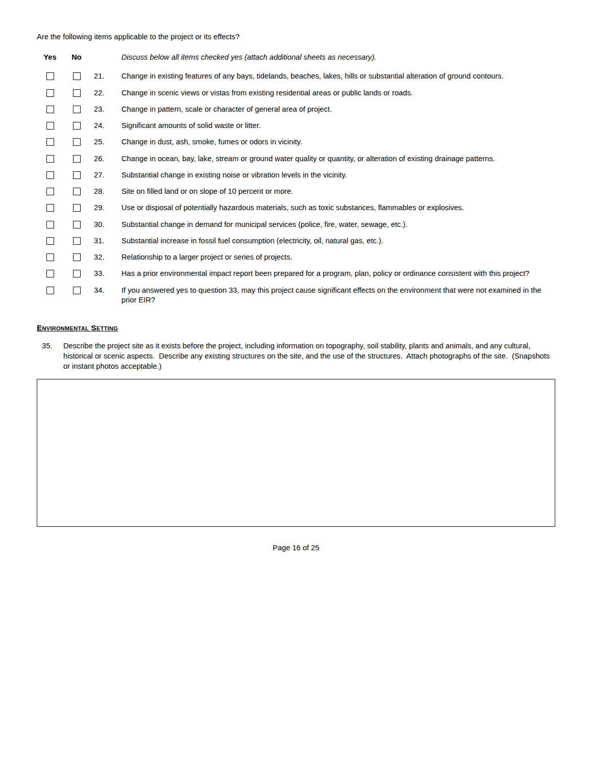Are the following items applicable to the project or its effects?
Yes
No
Discuss below all items checked yes (attach additional sheets as necessary).
21.
Change in existing features of any bays, tidelands, beaches, lakes, hills or substantial alteration of ground contours.
22.
Change in scenic views or vistas from existing residential areas or public lands or roads.
23.
Change in pattern, scale or character of general area of project.
24.
Significant amounts of solid waste or litter.
25.
Change in dust, ash, smoke, fumes or odors in vicinity.
26.
Change in ocean, bay, lake, stream or ground water quality or quantity, or alteration of existing drainage patterns.
27.
Substantial change in existing noise or vibration levels in the vicinity.
28.
Site on filled land or on slope of 10 percent or more.
29.
Use or disposal of potentially hazardous materials, such as toxic substances, flammables or explosives.
30.
Substantial change in demand for municipal services (police, fire, water, sewage, etc.).
31.
Substantial increase in fossil fuel consumption (electricity, oil, natural gas, etc.).
32.
Relationship to a larger project or series of projects.
33.
Has a prior environmental impact report been prepared for a program, plan, policy or ordinance consistent with this project?
34.
If you answered yes to question 33, may this project cause significant effects on the environment that were not examined in the prior EIR?
Environmental Setting
35.
Describe the project site as it exists before the project, including information on topography, soil stability, plants and animals, and any cultural, historical or scenic aspects. Describe any existing structures on the site, and the use of the structures. Attach photographs of the site. (Snapshots or instant photos acceptable.)
Page 16 of 25